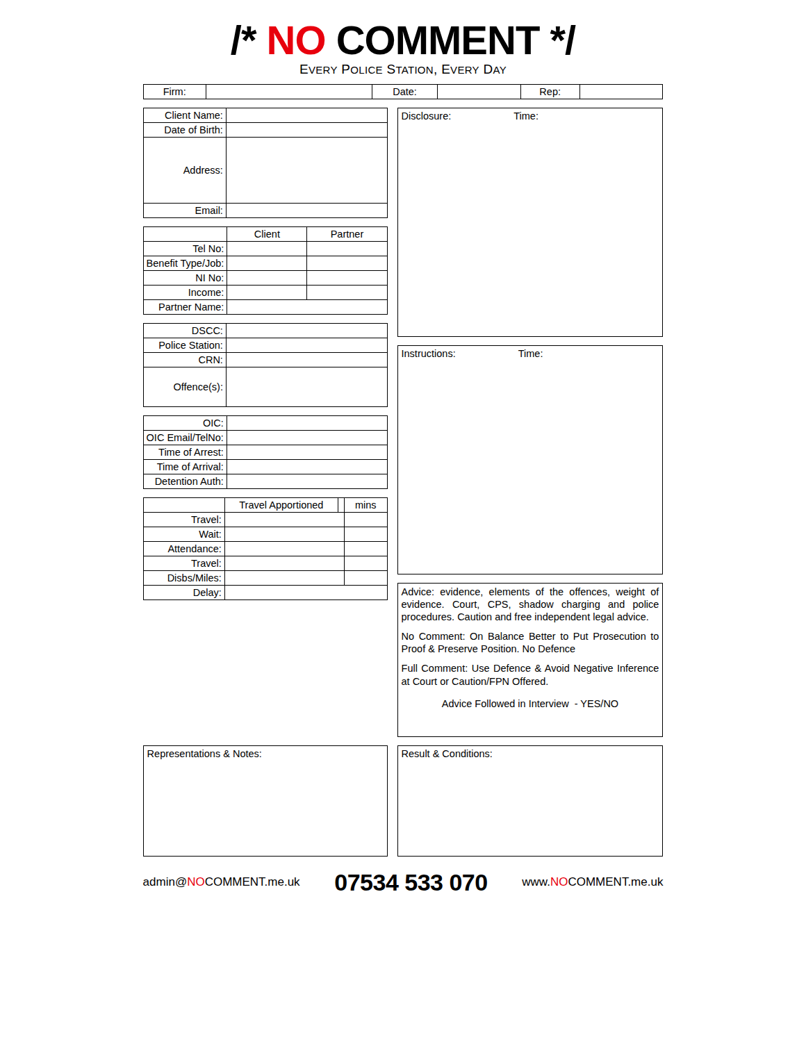/* NO COMMENT */
EVERY POLICE STATION, EVERY DAY
| Firm: | | Date: | | Rep: | |
| Client Name: | |
| Date of Birth: | |
| Address: | |
| Email: | |
| | Client | Partner |
| Tel No: | | |
| Benefit Type/Job: | | |
| NI No: | | |
| Income: | | |
| Partner Name: | |
| DSCC: | |
| Police Station: | |
| CRN: | |
| Offence(s): | |
| OIC: | |
| OIC Email/TelNo: | |
| Time of Arrest: | |
| Time of Arrival: | |
| Detention Auth: | |
| | Travel Apportioned | | mins |
| Travel: | | |
| Wait: | | |
| Attendance: | | |
| Travel: | | |
| Disbs/Miles: | | |
| Delay: | |
Disclosure: Time:
Instructions: Time:
Advice: evidence, elements of the offences, weight of evidence. Court, CPS, shadow charging and police procedures. Caution and free independent legal advice.
No Comment: On Balance Better to Put Prosecution to Proof & Preserve Position. No Defence
Full Comment: Use Defence & Avoid Negative Inference at Court or Caution/FPN Offered.
Advice Followed in Interview - YES/NO
Representations & Notes:
Result & Conditions:
admin@NOCOMMENT.me.uk
07534 533 070
www.NOCOMMENT.me.uk